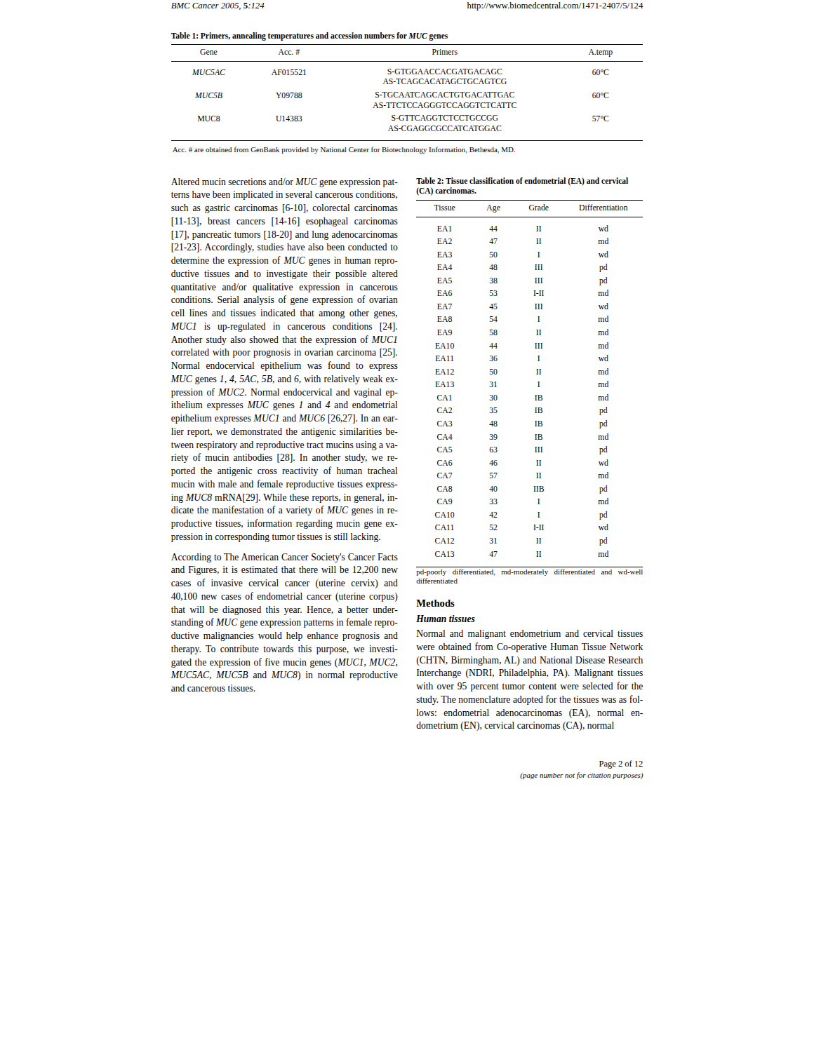BMC Cancer 2005, 5:124
http://www.biomedcentral.com/1471-2407/5/124
Table 1: Primers, annealing temperatures and accession numbers for MUC genes
| Gene | Acc. # | Primers | A.temp |
| --- | --- | --- | --- |
| MUC5AC | AF015521 | S-GTGGAACCACGATGACAGC AS-TCAGCACATAGCTGCAGTCG | 60°C |
| MUC5B | Y09788 | S-TGCAATCAGCACTGTGACATTGAC AS-TTCTCCAGGGTCCAGGTCTCATTC | 60°C |
| MUC8 | U14383 | S-GTTCAGGTCTCCTGCCGG AS-CGAGGCGCCATCATGGAC | 57°C |
Acc. # are obtained from GenBank provided by National Center for Biotechnology Information, Bethesda, MD.
Altered mucin secretions and/or MUC gene expression patterns have been implicated in several cancerous conditions, such as gastric carcinomas [6-10], colorectal carcinomas [11-13], breast cancers [14-16] esophageal carcinomas [17], pancreatic tumors [18-20] and lung adenocarcinomas [21-23]. Accordingly, studies have also been conducted to determine the expression of MUC genes in human reproductive tissues and to investigate their possible altered quantitative and/or qualitative expression in cancerous conditions. Serial analysis of gene expression of ovarian cell lines and tissues indicated that among other genes, MUC1 is up-regulated in cancerous conditions [24]. Another study also showed that the expression of MUC1 correlated with poor prognosis in ovarian carcinoma [25]. Normal endocervical epithelium was found to express MUC genes 1, 4, 5AC, 5B, and 6, with relatively weak expression of MUC2. Normal endocervical and vaginal epithelium expresses MUC genes 1 and 4 and endometrial epithelium expresses MUC1 and MUC6 [26,27]. In an earlier report, we demonstrated the antigenic similarities between respiratory and reproductive tract mucins using a variety of mucin antibodies [28]. In another study, we reported the antigenic cross reactivity of human tracheal mucin with male and female reproductive tissues expressing MUC8 mRNA[29]. While these reports, in general, indicate the manifestation of a variety of MUC genes in reproductive tissues, information regarding mucin gene expression in corresponding tumor tissues is still lacking.
According to The American Cancer Society's Cancer Facts and Figures, it is estimated that there will be 12,200 new cases of invasive cervical cancer (uterine cervix) and 40,100 new cases of endometrial cancer (uterine corpus) that will be diagnosed this year. Hence, a better understanding of MUC gene expression patterns in female reproductive malignancies would help enhance prognosis and therapy. To contribute towards this purpose, we investigated the expression of five mucin genes (MUC1, MUC2, MUC5AC, MUC5B and MUC8) in normal reproductive and cancerous tissues.
Table 2: Tissue classification of endometrial (EA) and cervical (CA) carcinomas.
| Tissue | Age | Grade | Differentiation |
| --- | --- | --- | --- |
| EA1 | 44 | II | wd |
| EA2 | 47 | II | md |
| EA3 | 50 | I | wd |
| EA4 | 48 | III | pd |
| EA5 | 38 | III | pd |
| EA6 | 53 | I-II | md |
| EA7 | 45 | III | wd |
| EA8 | 54 | I | md |
| EA9 | 58 | II | md |
| EA10 | 44 | III | md |
| EA11 | 36 | I | wd |
| EA12 | 50 | II | md |
| EA13 | 31 | I | md |
| CA1 | 30 | IB | md |
| CA2 | 35 | IB | pd |
| CA3 | 48 | IB | pd |
| CA4 | 39 | IB | md |
| CA5 | 63 | III | pd |
| CA6 | 46 | II | wd |
| CA7 | 57 | II | md |
| CA8 | 40 | IIB | pd |
| CA9 | 33 | I | md |
| CA10 | 42 | I | pd |
| CA11 | 52 | I-II | wd |
| CA12 | 31 | II | pd |
| CA13 | 47 | II | md |
pd-poorly differentiated, md-moderately differentiated and wd-well differentiated
Methods
Human tissues
Normal and malignant endometrium and cervical tissues were obtained from Co-operative Human Tissue Network (CHTN, Birmingham, AL) and National Disease Research Interchange (NDRI, Philadelphia, PA). Malignant tissues with over 95 percent tumor content were selected for the study. The nomenclature adopted for the tissues was as follows: endometrial adenocarcinomas (EA), normal endometrium (EN), cervical carcinomas (CA), normal
Page 2 of 12
(page number not for citation purposes)